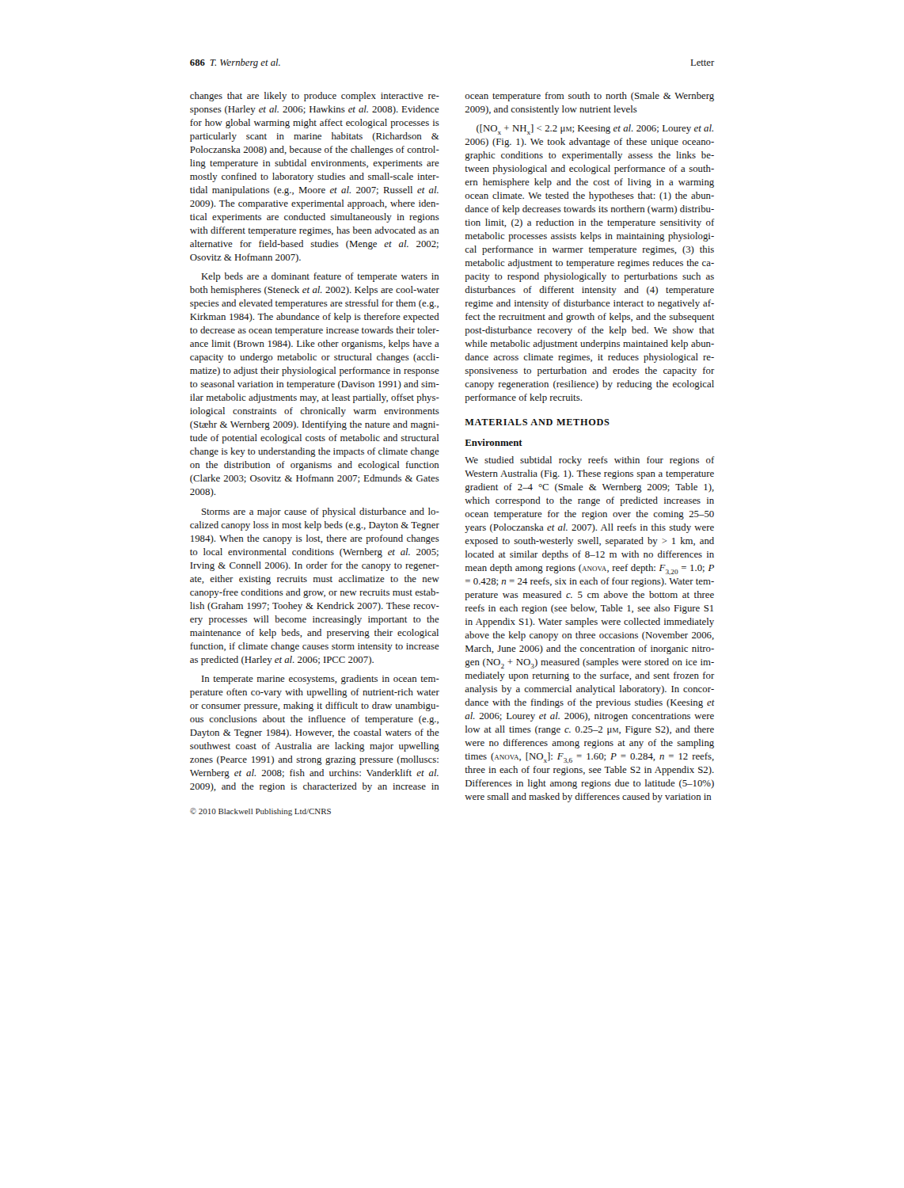686 T. Wernberg et al.
Letter
changes that are likely to produce complex interactive responses (Harley et al. 2006; Hawkins et al. 2008). Evidence for how global warming might affect ecological processes is particularly scant in marine habitats (Richardson & Poloczanska 2008) and, because of the challenges of controlling temperature in subtidal environments, experiments are mostly confined to laboratory studies and small-scale intertidal manipulations (e.g., Moore et al. 2007; Russell et al. 2009). The comparative experimental approach, where identical experiments are conducted simultaneously in regions with different temperature regimes, has been advocated as an alternative for field-based studies (Menge et al. 2002; Osovitz & Hofmann 2007).
Kelp beds are a dominant feature of temperate waters in both hemispheres (Steneck et al. 2002). Kelps are cool-water species and elevated temperatures are stressful for them (e.g., Kirkman 1984). The abundance of kelp is therefore expected to decrease as ocean temperature increase towards their tolerance limit (Brown 1984). Like other organisms, kelps have a capacity to undergo metabolic or structural changes (acclimatize) to adjust their physiological performance in response to seasonal variation in temperature (Davison 1991) and similar metabolic adjustments may, at least partially, offset physiological constraints of chronically warm environments (Stæhr & Wernberg 2009). Identifying the nature and magnitude of potential ecological costs of metabolic and structural change is key to understanding the impacts of climate change on the distribution of organisms and ecological function (Clarke 2003; Osovitz & Hofmann 2007; Edmunds & Gates 2008).
Storms are a major cause of physical disturbance and localized canopy loss in most kelp beds (e.g., Dayton & Tegner 1984). When the canopy is lost, there are profound changes to local environmental conditions (Wernberg et al. 2005; Irving & Connell 2006). In order for the canopy to regenerate, either existing recruits must acclimatize to the new canopy-free conditions and grow, or new recruits must establish (Graham 1997; Toohey & Kendrick 2007). These recovery processes will become increasingly important to the maintenance of kelp beds, and preserving their ecological function, if climate change causes storm intensity to increase as predicted (Harley et al. 2006; IPCC 2007).
In temperate marine ecosystems, gradients in ocean temperature often co-vary with upwelling of nutrient-rich water or consumer pressure, making it difficult to draw unambiguous conclusions about the influence of temperature (e.g., Dayton & Tegner 1984). However, the coastal waters of the southwest coast of Australia are lacking major upwelling zones (Pearce 1991) and strong grazing pressure (molluscs: Wernberg et al. 2008; fish and urchins: Vanderklift et al. 2009), and the region is characterized by an increase in ocean temperature from south to north (Smale & Wernberg 2009), and consistently low nutrient levels
([NOx + NHx] < 2.2 μm; Keesing et al. 2006; Lourey et al. 2006) (Fig. 1). We took advantage of these unique oceanographic conditions to experimentally assess the links between physiological and ecological performance of a southern hemisphere kelp and the cost of living in a warming ocean climate. We tested the hypotheses that: (1) the abundance of kelp decreases towards its northern (warm) distribution limit, (2) a reduction in the temperature sensitivity of metabolic processes assists kelps in maintaining physiological performance in warmer temperature regimes, (3) this metabolic adjustment to temperature regimes reduces the capacity to respond physiologically to perturbations such as disturbances of different intensity and (4) temperature regime and intensity of disturbance interact to negatively affect the recruitment and growth of kelps, and the subsequent post-disturbance recovery of the kelp bed. We show that while metabolic adjustment underpins maintained kelp abundance across climate regimes, it reduces physiological responsiveness to perturbation and erodes the capacity for canopy regeneration (resilience) by reducing the ecological performance of kelp recruits.
Materials and methods
Environment
We studied subtidal rocky reefs within four regions of Western Australia (Fig. 1). These regions span a temperature gradient of 2–4 °C (Smale & Wernberg 2009; Table 1), which correspond to the range of predicted increases in ocean temperature for the region over the coming 25–50 years (Poloczanska et al. 2007). All reefs in this study were exposed to south-westerly swell, separated by > 1 km, and located at similar depths of 8–12 m with no differences in mean depth among regions (anova, reef depth: F3,20 = 1.0; P = 0.428; n = 24 reefs, six in each of four regions). Water temperature was measured c. 5 cm above the bottom at three reefs in each region (see below, Table 1, see also Figure S1 in Appendix S1). Water samples were collected immediately above the kelp canopy on three occasions (November 2006, March, June 2006) and the concentration of inorganic nitrogen (NO2 + NO3) measured (samples were stored on ice immediately upon returning to the surface, and sent frozen for analysis by a commercial analytical laboratory). In concordance with the findings of the previous studies (Keesing et al. 2006; Lourey et al. 2006), nitrogen concentrations were low at all times (range c. 0.25–2 μm, Figure S2), and there were no differences among regions at any of the sampling times (anova, [NOx]: F3,6 = 1.60; P = 0.284, n = 12 reefs, three in each of four regions, see Table S2 in Appendix S2). Differences in light among regions due to latitude (5–10%) were small and masked by differences caused by variation in
© 2010 Blackwell Publishing Ltd/CNRS